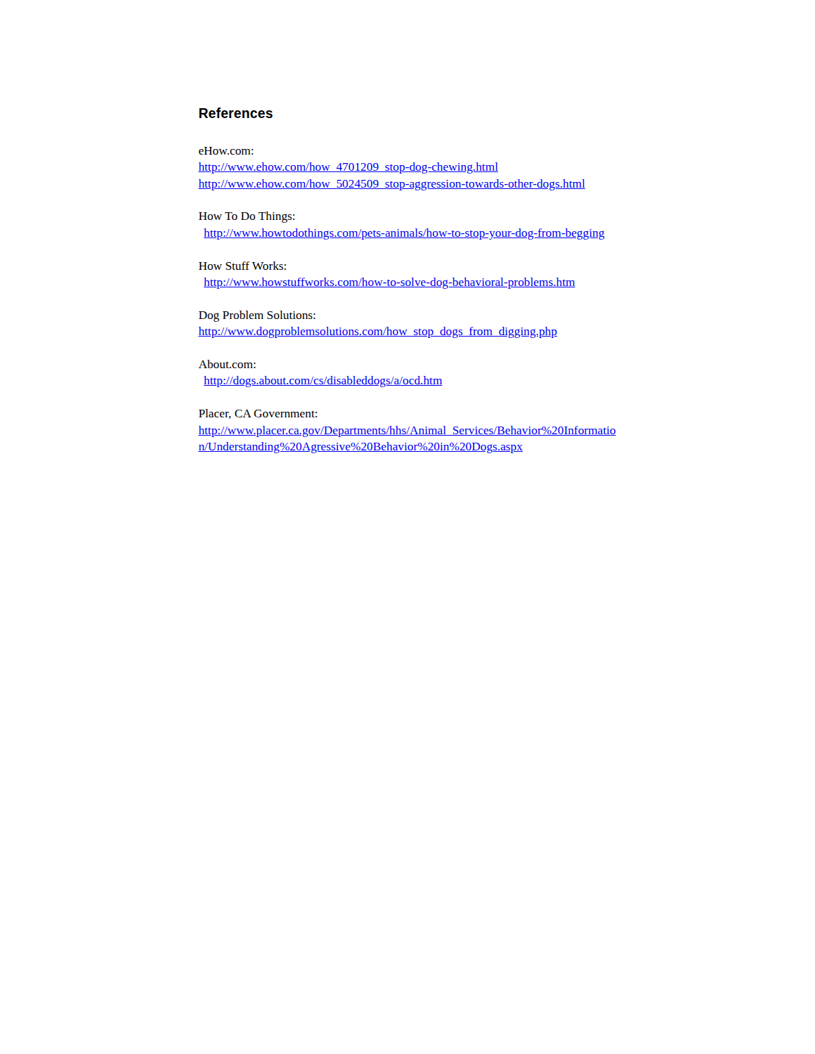References
eHow.com:
http://www.ehow.com/how_4701209_stop-dog-chewing.html
http://www.ehow.com/how_5024509_stop-aggression-towards-other-dogs.html
How To Do Things:
http://www.howtodothings.com/pets-animals/how-to-stop-your-dog-from-begging
How Stuff Works:
http://www.howstuffworks.com/how-to-solve-dog-behavioral-problems.htm
Dog Problem Solutions:
http://www.dogproblemsolutions.com/how_stop_dogs_from_digging.php
About.com:
http://dogs.about.com/cs/disableddogs/a/ocd.htm
Placer, CA Government:
http://www.placer.ca.gov/Departments/hhs/Animal_Services/Behavior%20Information/Understanding%20Agressive%20Behavior%20in%20Dogs.aspx